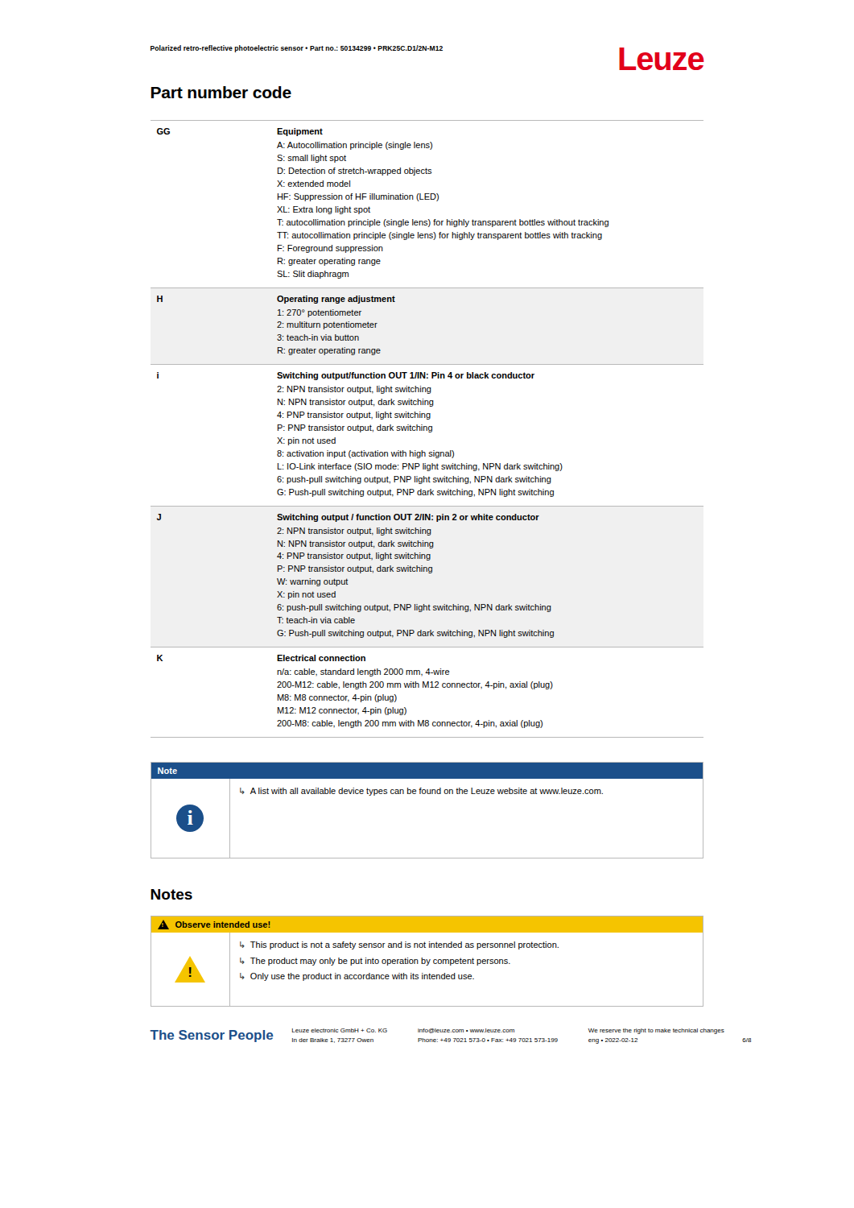Polarized retro-reflective photoelectric sensor • Part no.: 50134299 • PRK25C.D1/2N-M12
Part number code
Leuze
| GG | Equipment A: Autocollimation principle (single lens) S: small light spot D: Detection of stretch-wrapped objects X: extended model HF: Suppression of HF illumination (LED) XL: Extra long light spot T: autocollimation principle (single lens) for highly transparent bottles without tracking TT: autocollimation principle (single lens) for highly transparent bottles with tracking F: Foreground suppression R: greater operating range SL: Slit diaphragm |
| H | Operating range adjustment 1: 270° potentiometer 2: multiturn potentiometer 3: teach-in via button R: greater operating range |
| i | Switching output/function OUT 1/IN: Pin 4 or black conductor 2: NPN transistor output, light switching N: NPN transistor output, dark switching 4: PNP transistor output, light switching P: PNP transistor output, dark switching X: pin not used 8: activation input (activation with high signal) L: IO-Link interface (SIO mode: PNP light switching, NPN dark switching) 6: push-pull switching output, PNP light switching, NPN dark switching G: Push-pull switching output, PNP dark switching, NPN light switching |
| J | Switching output / function OUT 2/IN: pin 2 or white conductor 2: NPN transistor output, light switching N: NPN transistor output, dark switching 4: PNP transistor output, light switching P: PNP transistor output, dark switching W: warning output X: pin not used 6: push-pull switching output, PNP light switching, NPN dark switching T: teach-in via cable G: Push-pull switching output, PNP dark switching, NPN light switching |
| K | Electrical connection n/a: cable, standard length 2000 mm, 4-wire 200-M12: cable, length 200 mm with M12 connector, 4-pin, axial (plug) M8: M8 connector, 4-pin (plug) M12: M12 connector, 4-pin (plug) 200-M8: cable, length 200 mm with M8 connector, 4-pin, axial (plug) |
Note
i
↳A list with all available device types can be found on the Leuze website at www.leuze.com.
Notes
Observe intended use!
↳This product is not a safety sensor and is not intended as personnel protection.
↳The product may only be put into operation by competent persons.
↳Only use the product in accordance with its intended use.
The Sensor People
Leuze electronic GmbH + Co. KG
In der Braike 1, 73277 Owen
info@leuze.com • www.leuze.com
Phone: +49 7021 573-0 • Fax: +49 7021 573-199
We reserve the right to make technical changes
eng • 2022-02-12
6/8